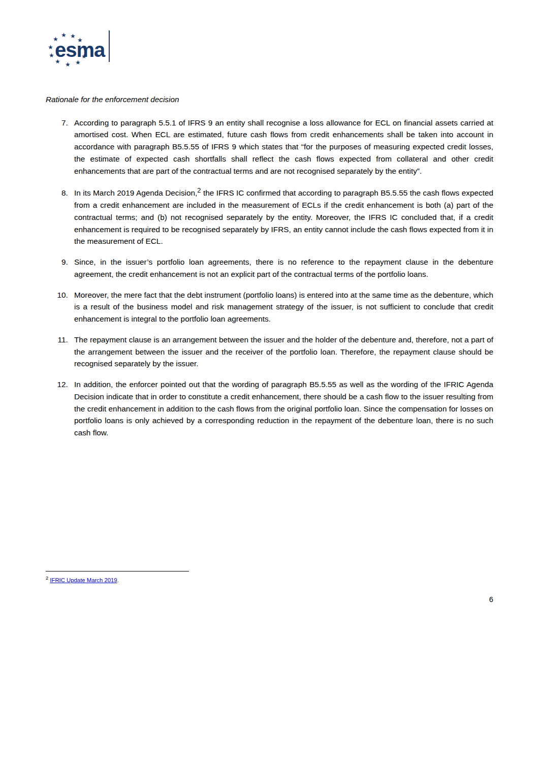★ ★ ★ ★ ★ ★ ★ ★ ★ ★ ★
esma
Rationale for the enforcement decision
According to paragraph 5.5.1 of IFRS 9 an entity shall recognise a loss allowance for ECL on financial assets carried at amortised cost. When ECL are estimated, future cash flows from credit enhancements shall be taken into account in accordance with paragraph B5.5.55 of IFRS 9 which states that “for the purposes of measuring expected credit losses, the estimate of expected cash shortfalls shall reflect the cash flows expected from collateral and other credit enhancements that are part of the contractual terms and are not recognised separately by the entity”.
In its March 2019 Agenda Decision,2 the IFRS IC confirmed that according to paragraph B5.5.55 the cash flows expected from a credit enhancement are included in the measurement of ECLs if the credit enhancement is both (a) part of the contractual terms; and (b) not recognised separately by the entity. Moreover, the IFRS IC concluded that, if a credit enhancement is required to be recognised separately by IFRS, an entity cannot include the cash flows expected from it in the measurement of ECL.
Since, in the issuer’s portfolio loan agreements, there is no reference to the repayment clause in the debenture agreement, the credit enhancement is not an explicit part of the contractual terms of the portfolio loans.
Moreover, the mere fact that the debt instrument (portfolio loans) is entered into at the same time as the debenture, which is a result of the business model and risk management strategy of the issuer, is not sufficient to conclude that credit enhancement is integral to the portfolio loan agreements.
The repayment clause is an arrangement between the issuer and the holder of the debenture and, therefore, not a part of the arrangement between the issuer and the receiver of the portfolio loan. Therefore, the repayment clause should be recognised separately by the issuer.
In addition, the enforcer pointed out that the wording of paragraph B5.5.55 as well as the wording of the IFRIC Agenda Decision indicate that in order to constitute a credit enhancement, there should be a cash flow to the issuer resulting from the credit enhancement in addition to the cash flows from the original portfolio loan. Since the compensation for losses on portfolio loans is only achieved by a corresponding reduction in the repayment of the debenture loan, there is no such cash flow.
2 IFRIC Update March 2019.
6